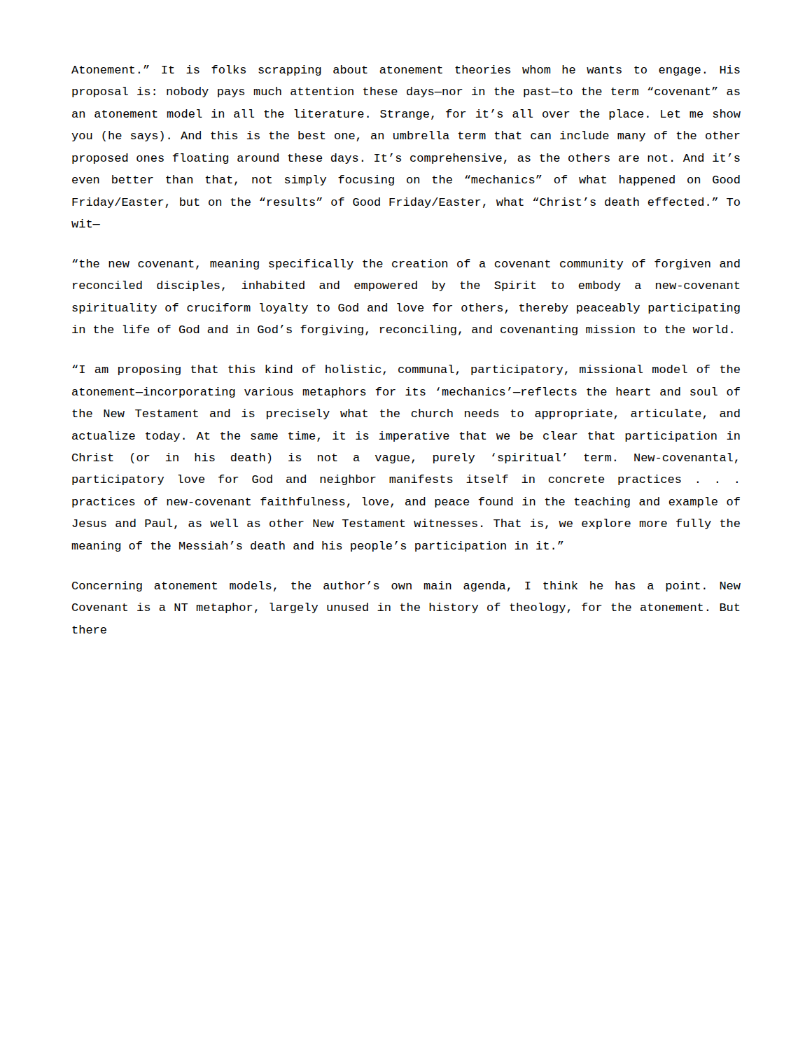Atonement.” It is folks scrapping about atonement theories whom he wants to engage. His proposal is: nobody pays much attention these days—nor in the past—to the term “covenant” as an atonement model in all the literature. Strange, for it’s all over the place. Let me show you (he says). And this is the best one, an umbrella term that can include many of the other proposed ones floating around these days. It’s comprehensive, as the others are not. And it’s even better than that, not simply focusing on the “mechanics” of what happened on Good Friday/Easter, but on the “results” of Good Friday/Easter, what “Christ’s death effected.” To wit—
“the new covenant, meaning specifically the creation of a covenant community of forgiven and reconciled disciples, inhabited and empowered by the Spirit to embody a new-covenant spirituality of cruciform loyalty to God and love for others, thereby peaceably participating in the life of God and in God’s forgiving, reconciling, and covenanting mission to the world.
“I am proposing that this kind of holistic, communal, participatory, missional model of the atonement—incorporating various metaphors for its ‘mechanics’—reflects the heart and soul of the New Testament and is precisely what the church needs to appropriate, articulate, and actualize today. At the same time, it is imperative that we be clear that participation in Christ (or in his death) is not a vague, purely ‘spiritual’ term. New-covenantal, participatory love for God and neighbor manifests itself in concrete practices . . . practices of new-covenant faithfulness, love, and peace found in the teaching and example of Jesus and Paul, as well as other New Testament witnesses. That is, we explore more fully the meaning of the Messiah’s death and his people’s participation in it.”
Concerning atonement models, the author’s own main agenda, I think he has a point. New Covenant is a NT metaphor, largely unused in the history of theology, for the atonement. But there